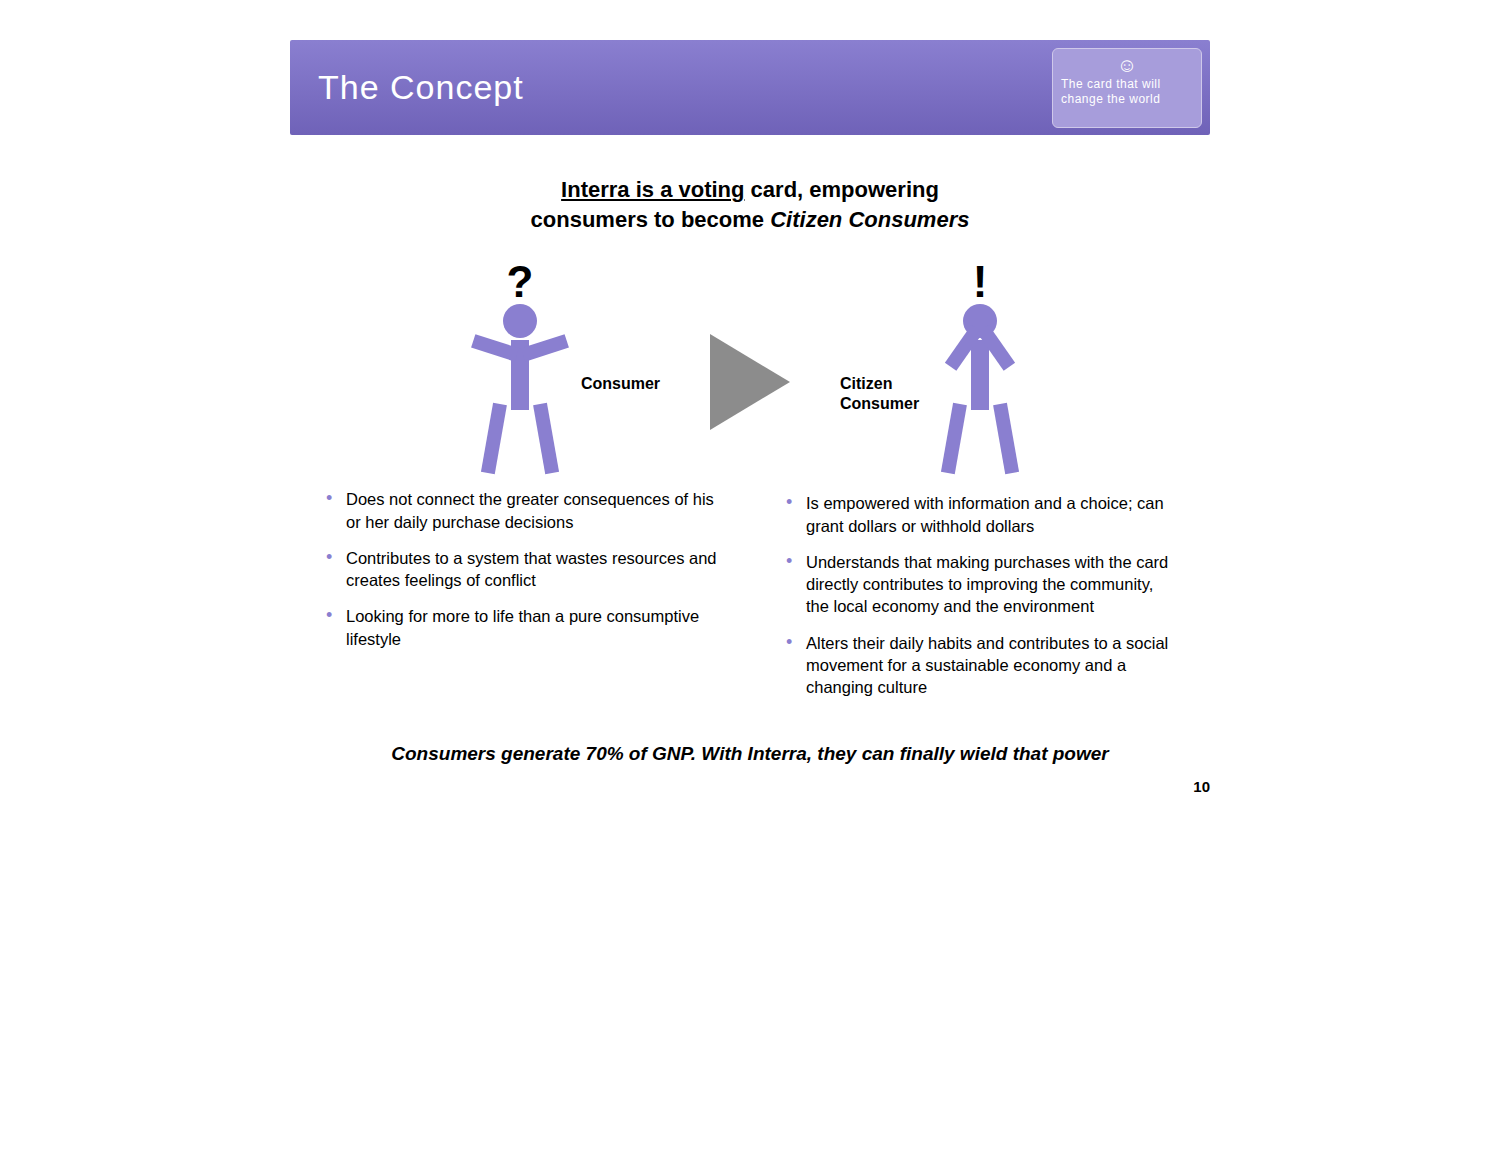The Concept
☺
The card that will
change the world
Interra is a voting card, empowering
consumers to become Citizen Consumers
?
Consumer
!
Citizen
Consumer
Does not connect the greater consequences of his or her daily purchase decisions
Contributes to a system that wastes resources and creates feelings of conflict
Looking for more to life than a pure consumptive lifestyle
Is empowered with information and a choice; can grant dollars or withhold dollars
Understands that making purchases with the card directly contributes to improving the community, the local economy and the environment
Alters their daily habits and contributes to a social movement for a sustainable economy and a changing culture
Consumers generate 70% of GNP. With Interra, they can finally wield that power
10